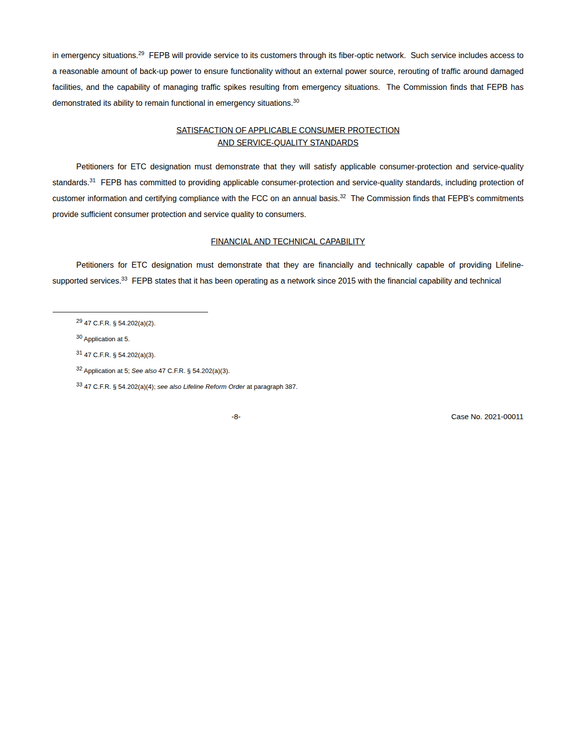in emergency situations.29 FEPB will provide service to its customers through its fiber-optic network. Such service includes access to a reasonable amount of back-up power to ensure functionality without an external power source, rerouting of traffic around damaged facilities, and the capability of managing traffic spikes resulting from emergency situations. The Commission finds that FEPB has demonstrated its ability to remain functional in emergency situations.30
SATISFACTION OF APPLICABLE CONSUMER PROTECTION
AND SERVICE-QUALITY STANDARDS
Petitioners for ETC designation must demonstrate that they will satisfy applicable consumer-protection and service-quality standards.31 FEPB has committed to providing applicable consumer-protection and service-quality standards, including protection of customer information and certifying compliance with the FCC on an annual basis.32 The Commission finds that FEPB's commitments provide sufficient consumer protection and service quality to consumers.
FINANCIAL AND TECHNICAL CAPABILITY
Petitioners for ETC designation must demonstrate that they are financially and technically capable of providing Lifeline-supported services.33 FEPB states that it has been operating as a network since 2015 with the financial capability and technical
29 47 C.F.R. § 54.202(a)(2).
30 Application at 5.
31 47 C.F.R. § 54.202(a)(3).
32 Application at 5; See also 47 C.F.R. § 54.202(a)(3).
33 47 C.F.R. § 54.202(a)(4); see also Lifeline Reform Order at paragraph 387.
-8- Case No. 2021-00011